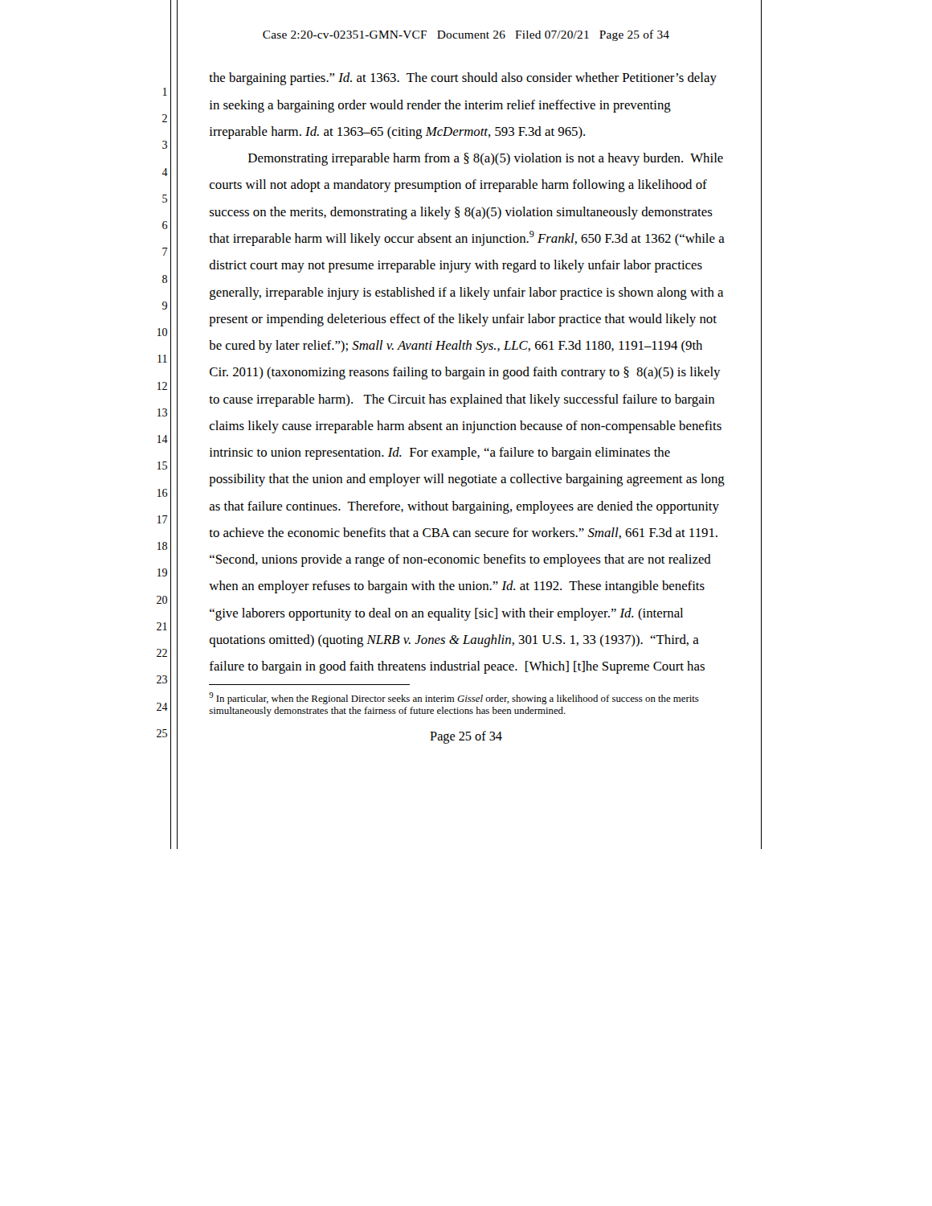Case 2:20-cv-02351-GMN-VCF Document 26 Filed 07/20/21 Page 25 of 34
1
2
3
4
5
6
7
8
9
10
11
12
13
14
15
16
17
18
19
20
21
22
23
24
25
the bargaining parties.” Id. at 1363. The court should also consider whether Petitioner’s delay
in seeking a bargaining order would render the interim relief ineffective in preventing
irreparable harm. Id. at 1363–65 (citing McDermott, 593 F.3d at 965).
Demonstrating irreparable harm from a § 8(a)(5) violation is not a heavy burden. While
courts will not adopt a mandatory presumption of irreparable harm following a likelihood of
success on the merits, demonstrating a likely § 8(a)(5) violation simultaneously demonstrates
that irreparable harm will likely occur absent an injunction.9 Frankl, 650 F.3d at 1362 (“while a
district court may not presume irreparable injury with regard to likely unfair labor practices
generally, irreparable injury is established if a likely unfair labor practice is shown along with a
present or impending deleterious effect of the likely unfair labor practice that would likely not
be cured by later relief.”); Small v. Avanti Health Sys., LLC, 661 F.3d 1180, 1191–1194 (9th
Cir. 2011) (taxonomizing reasons failing to bargain in good faith contrary to § 8(a)(5) is likely
to cause irreparable harm). The Circuit has explained that likely successful failure to bargain
claims likely cause irreparable harm absent an injunction because of non-compensable benefits
intrinsic to union representation. Id. For example, “a failure to bargain eliminates the
possibility that the union and employer will negotiate a collective bargaining agreement as long
as that failure continues. Therefore, without bargaining, employees are denied the opportunity
to achieve the economic benefits that a CBA can secure for workers.” Small, 661 F.3d at 1191.
“Second, unions provide a range of non-economic benefits to employees that are not realized
when an employer refuses to bargain with the union.” Id. at 1192. These intangible benefits
“give laborers opportunity to deal on an equality [sic] with their employer.” Id. (internal
quotations omitted) (quoting NLRB v. Jones & Laughlin, 301 U.S. 1, 33 (1937)). “Third, a
failure to bargain in good faith threatens industrial peace. [Which] [t]he Supreme Court has
9 In particular, when the Regional Director seeks an interim Gissel order, showing a likelihood of success on the merits simultaneously demonstrates that the fairness of future elections has been undermined.
Page 25 of 34